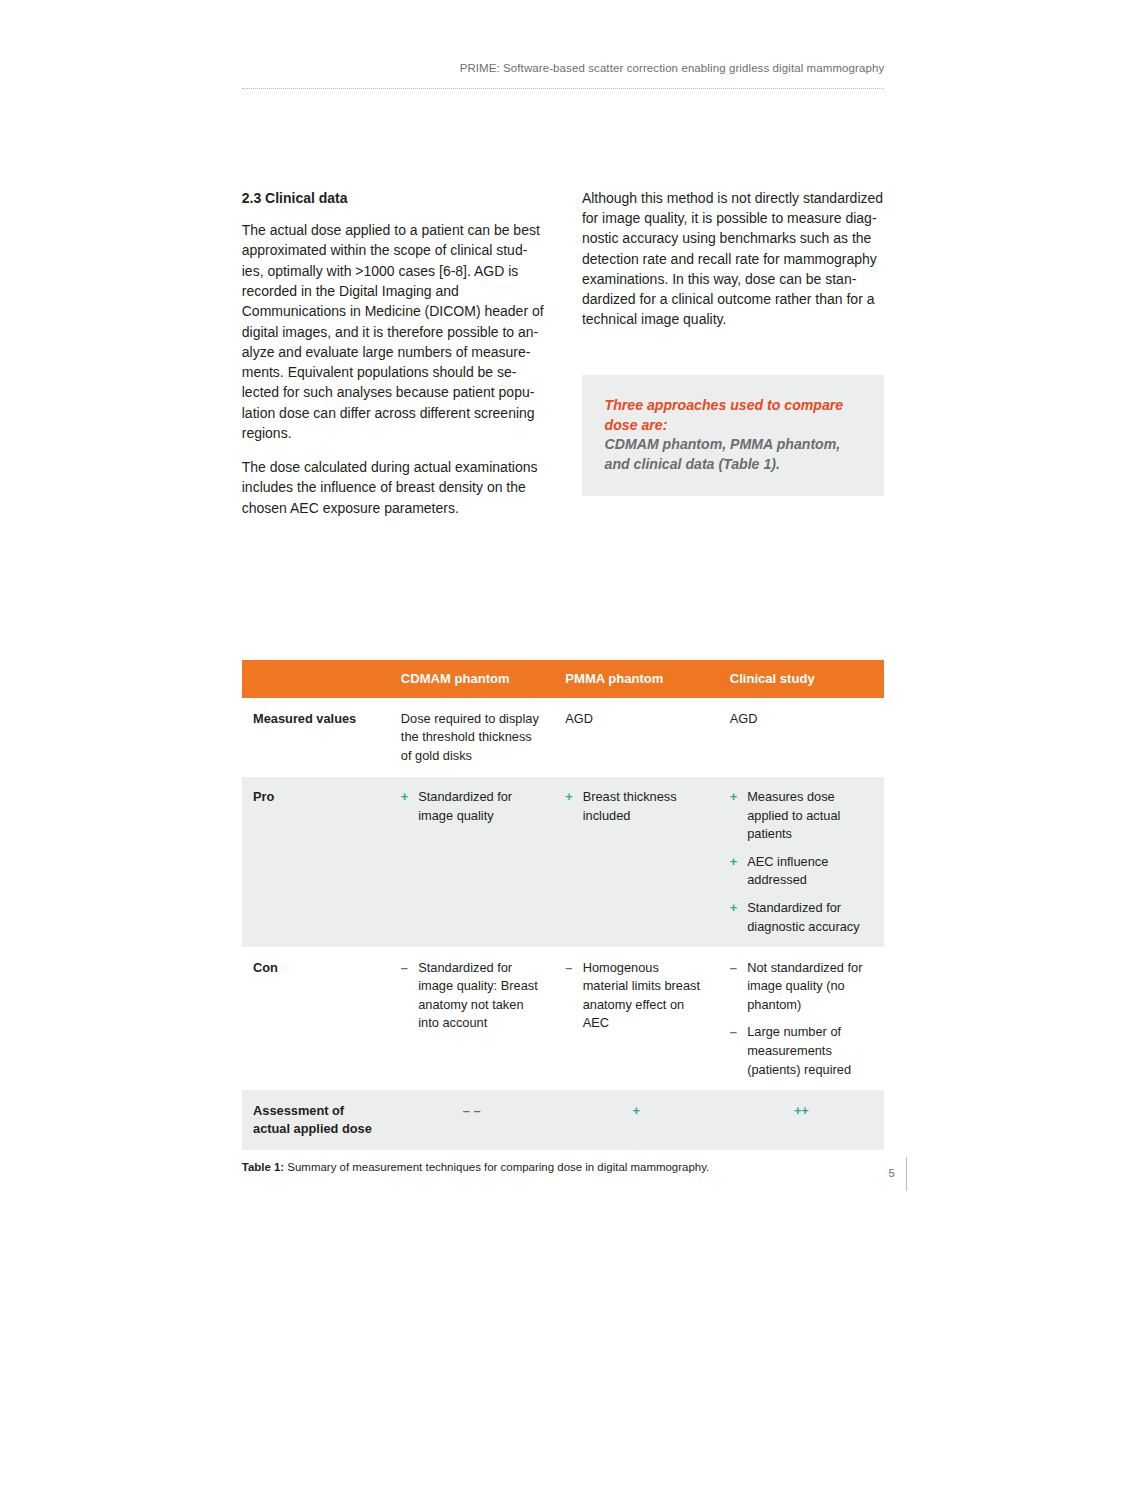PRIME: Software-based scatter correction enabling gridless digital mammography
2.3 Clinical data
The actual dose applied to a patient can be best approximated within the scope of clinical studies, optimally with >1000 cases [6-8]. AGD is recorded in the Digital Imaging and Communications in Medicine (DICOM) header of digital images, and it is therefore possible to analyze and evaluate large numbers of measurements. Equivalent populations should be selected for such analyses because patient population dose can differ across different screening regions.
The dose calculated during actual examinations includes the influence of breast density on the chosen AEC exposure parameters.
Although this method is not directly standardized for image quality, it is possible to measure diagnostic accuracy using benchmarks such as the detection rate and recall rate for mammography examinations. In this way, dose can be standardized for a clinical outcome rather than for a technical image quality.
Three approaches used to compare dose are:
CDMAM phantom, PMMA phantom, and clinical data (Table 1).
| | CDMAM phantom | PMMA phantom | Clinical study |
| --- | --- | --- | --- |
| Measured values | Dose required to display the threshold thickness of gold disks | AGD | AGD |
| Pro | + Standardized for image quality | + Breast thickness included | + Measures dose applied to actual patients + AEC influence addressed + Standardized for diagnostic accuracy |
| Con | – Standardized for image quality: Breast anatomy not taken into account | – Homogenous material limits breast anatomy effect on AEC | – Not standardized for image quality (no phantom) – Large number of measurements (patients) required |
| Assessment of actual applied dose | – – | + | ++ |
Table 1: Summary of measurement techniques for comparing dose in digital mammography.
5